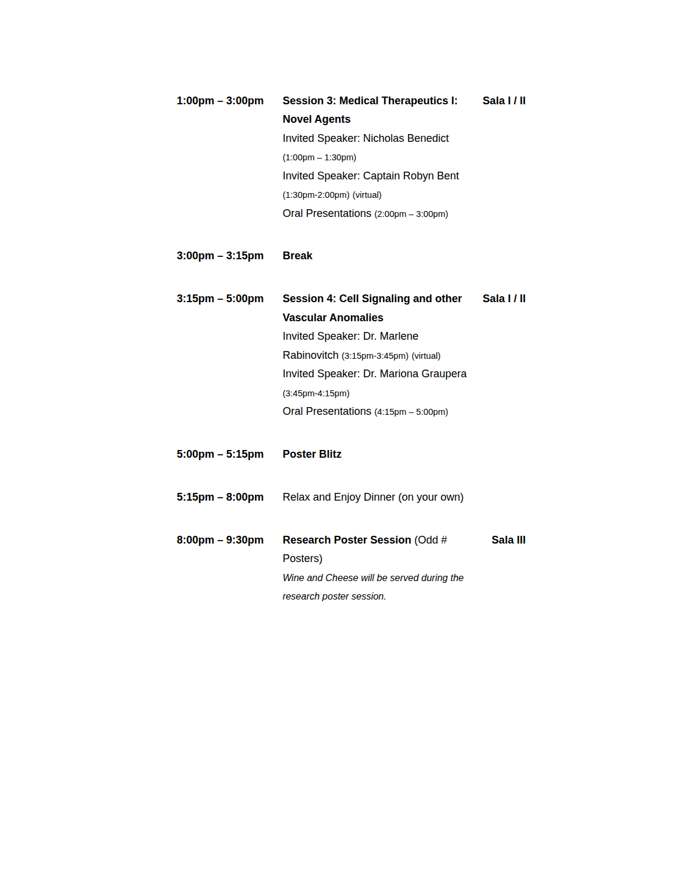| 1:00pm – 3:00pm | Session 3: Medical Therapeutics I: Novel Agents | Sala I / II |
| | Invited Speaker: Nicholas Benedict (1:00pm – 1:30pm) | |
| | Invited Speaker: Captain Robyn Bent (1:30pm-2:00pm) (virtual) | |
| | Oral Presentations (2:00pm – 3:00pm) | |
| 3:00pm – 3:15pm | Break | |
| 3:15pm – 5:00pm | Session 4: Cell Signaling and other Vascular Anomalies | Sala I / II |
| | Invited Speaker: Dr. Marlene Rabinovitch (3:15pm-3:45pm) (virtual) | |
| | Invited Speaker: Dr. Mariona Graupera (3:45pm-4:15pm) | |
| | Oral Presentations (4:15pm – 5:00pm) | |
| 5:00pm – 5:15pm | Poster Blitz | |
| 5:15pm – 8:00pm | Relax and Enjoy Dinner (on your own) | |
| 8:00pm – 9:30pm | Research Poster Session (Odd # Posters) | Sala III |
| | Wine and Cheese will be served during the research poster session. | |